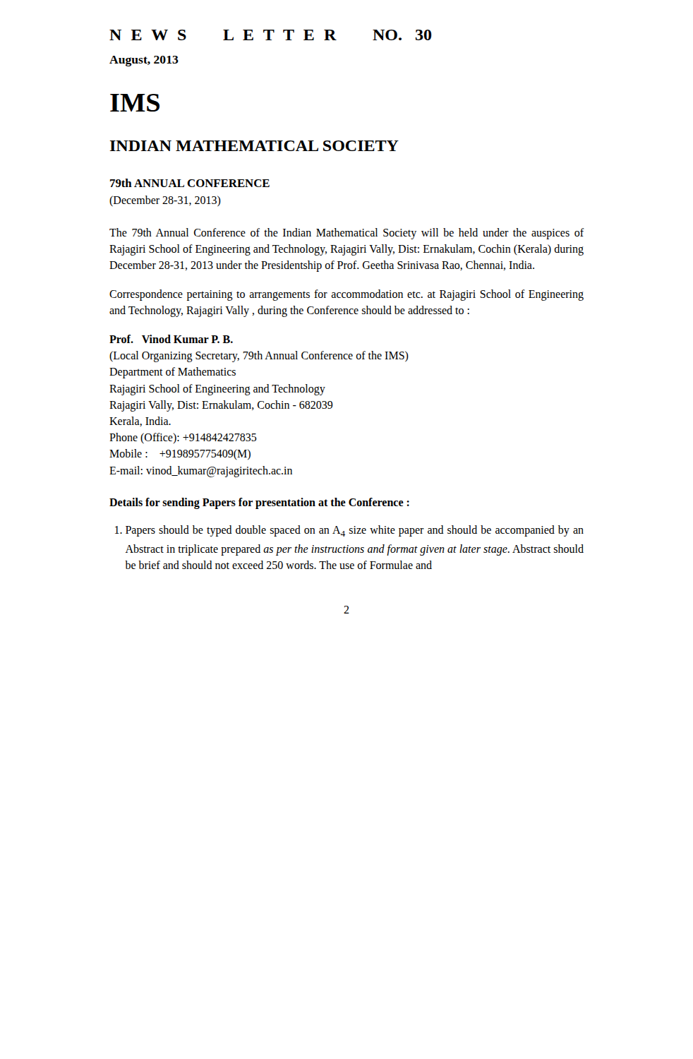N E W S L E T T E R NO. 30
August, 2013
IMS
INDIAN MATHEMATICAL SOCIETY
79th ANNUAL CONFERENCE
(December 28-31, 2013)
The 79th Annual Conference of the Indian Mathematical Society will be held under the auspices of Rajagiri School of Engineering and Technology, Rajagiri Vally, Dist: Ernakulam, Cochin (Kerala) during December 28-31, 2013 under the Presidentship of Prof. Geetha Srinivasa Rao, Chennai, India.
Correspondence pertaining to arrangements for accommodation etc. at Rajagiri School of Engineering and Technology, Rajagiri Vally , during the Conference should be addressed to :
Prof. Vinod Kumar P. B.
(Local Organizing Secretary, 79th Annual Conference of the IMS)
Department of Mathematics
Rajagiri School of Engineering and Technology
Rajagiri Vally, Dist: Ernakulam, Cochin - 682039
Kerala, India.
Phone (Office): +914842427835
Mobile : +919895775409(M)
E-mail: vinod_kumar@rajagiritech.ac.in
Details for sending Papers for presentation at the Conference :
Papers should be typed double spaced on an A4 size white paper and should be accompanied by an Abstract in triplicate prepared as per the instructions and format given at later stage. Abstract should be brief and should not exceed 250 words. The use of Formulae and
2